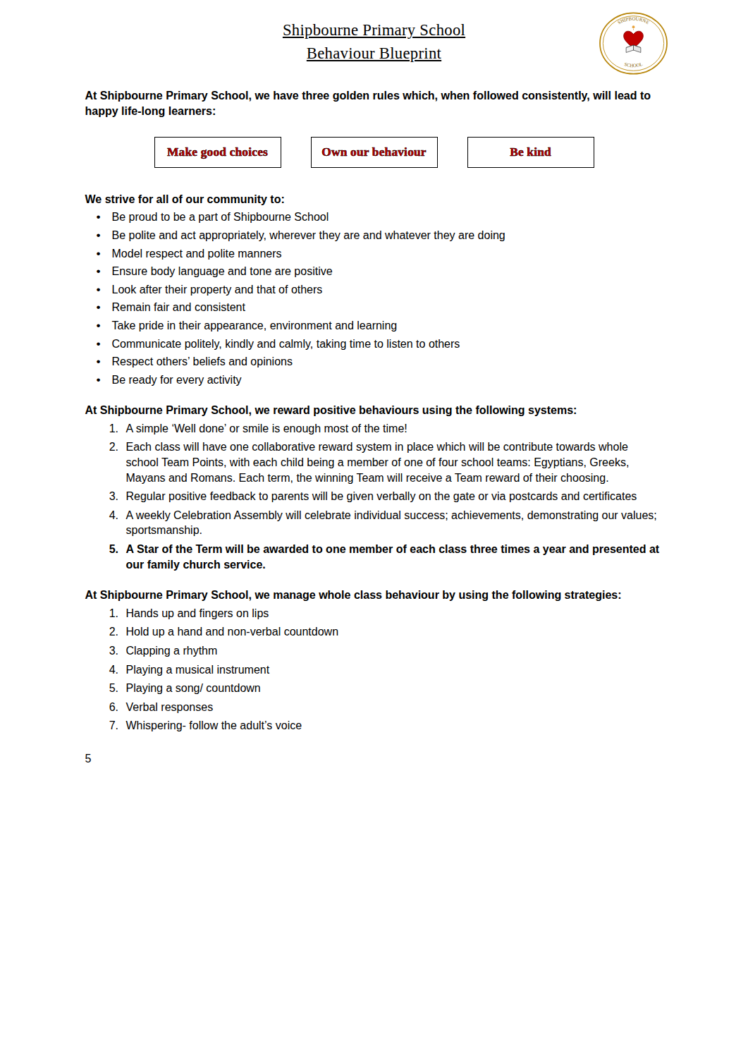SHIPBOURNE SCHOOL
Shipbourne Primary School
Behaviour Blueprint
At Shipbourne Primary School, we have three golden rules which, when followed consistently, will lead to happy life-long learners:
Make good choices
Own our behaviour
Be kind
We strive for all of our community to:
Be proud to be a part of Shipbourne School
Be polite and act appropriately, wherever they are and whatever they are doing
Model respect and polite manners
Ensure body language and tone are positive
Look after their property and that of others
Remain fair and consistent
Take pride in their appearance, environment and learning
Communicate politely, kindly and calmly, taking time to listen to others
Respect others’ beliefs and opinions
Be ready for every activity
At Shipbourne Primary School, we reward positive behaviours using the following systems:
A simple ‘Well done’ or smile is enough most of the time!
Each class will have one collaborative reward system in place which will be contribute towards whole school Team Points, with each child being a member of one of four school teams: Egyptians, Greeks, Mayans and Romans. Each term, the winning Team will receive a Team reward of their choosing.
Regular positive feedback to parents will be given verbally on the gate or via postcards and certificates
A weekly Celebration Assembly will celebrate individual success; achievements, demonstrating our values; sportsmanship.
A Star of the Term will be awarded to one member of each class three times a year and presented at our family church service.
At Shipbourne Primary School, we manage whole class behaviour by using the following strategies:
Hands up and fingers on lips
Hold up a hand and non-verbal countdown
Clapping a rhythm
Playing a musical instrument
Playing a song/ countdown
Verbal responses
Whispering- follow the adult’s voice
5